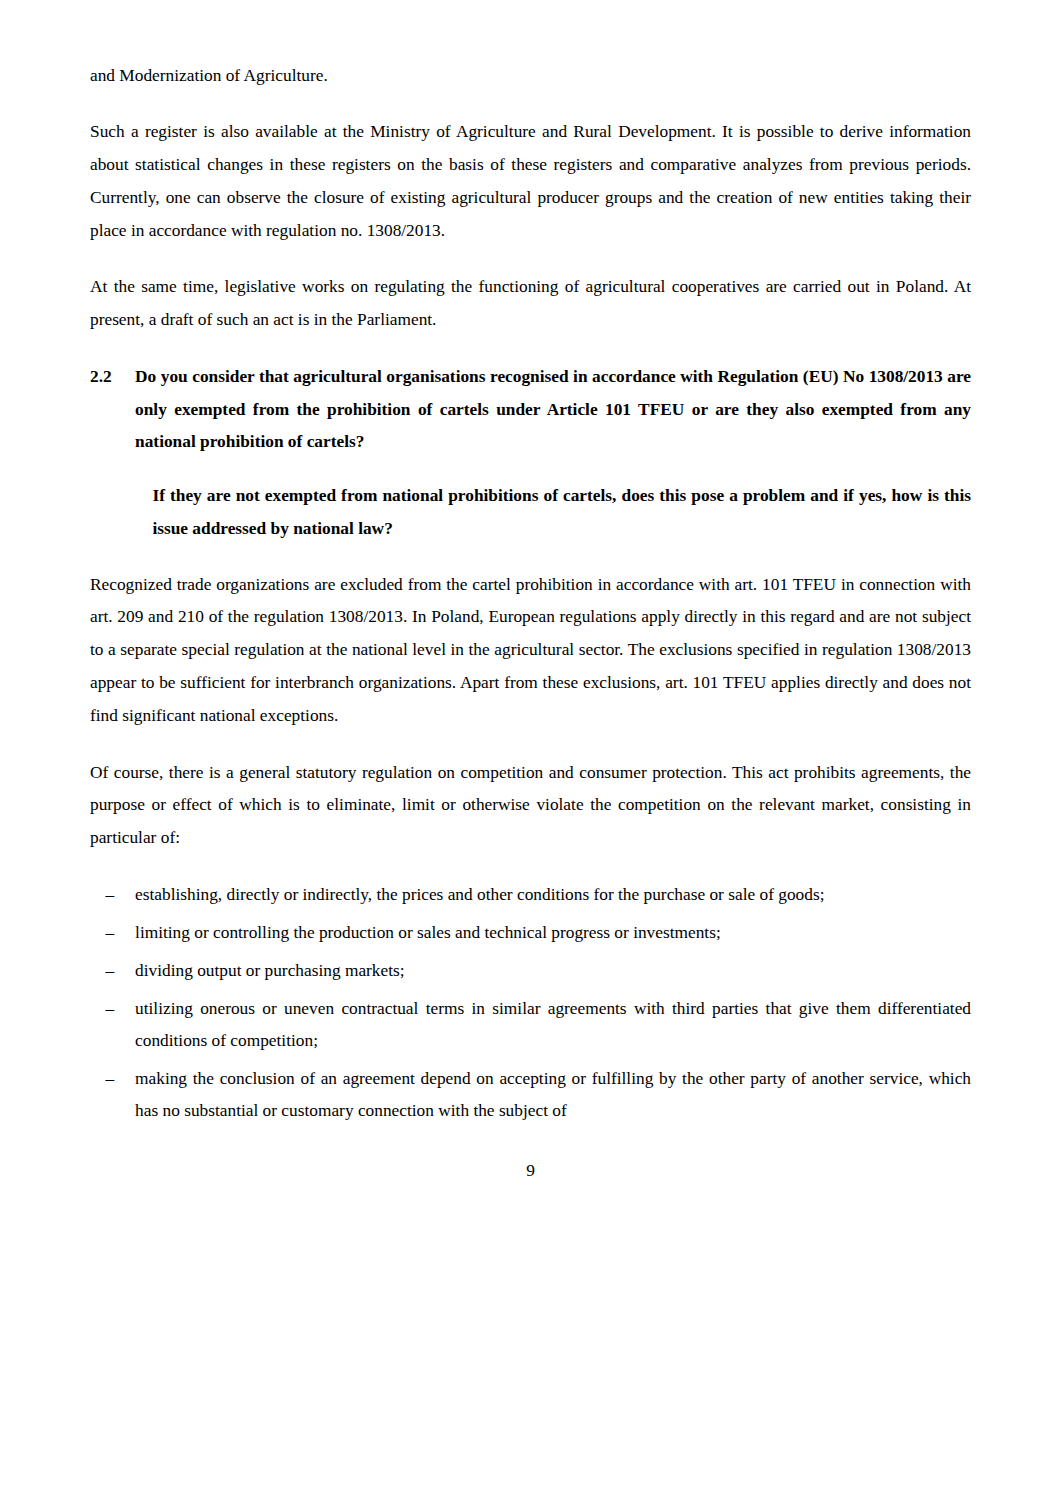and Modernization of Agriculture.
Such a register is also available at the Ministry of Agriculture and Rural Development. It is possible to derive information about statistical changes in these registers on the basis of these registers and comparative analyzes from previous periods. Currently, one can observe the closure of existing agricultural producer groups and the creation of new entities taking their place in accordance with regulation no. 1308/2013.
At the same time, legislative works on regulating the functioning of agricultural cooperatives are carried out in Poland. At present, a draft of such an act is in the Parliament.
2.2 Do you consider that agricultural organisations recognised in accordance with Regulation (EU) No 1308/2013 are only exempted from the prohibition of cartels under Article 101 TFEU or are they also exempted from any national prohibition of cartels?
If they are not exempted from national prohibitions of cartels, does this pose a problem and if yes, how is this issue addressed by national law?
Recognized trade organizations are excluded from the cartel prohibition in accordance with art. 101 TFEU in connection with art. 209 and 210 of the regulation 1308/2013. In Poland, European regulations apply directly in this regard and are not subject to a separate special regulation at the national level in the agricultural sector. The exclusions specified in regulation 1308/2013 appear to be sufficient for interbranch organizations. Apart from these exclusions, art. 101 TFEU applies directly and does not find significant national exceptions.
Of course, there is a general statutory regulation on competition and consumer protection. This act prohibits agreements, the purpose or effect of which is to eliminate, limit or otherwise violate the competition on the relevant market, consisting in particular of:
establishing, directly or indirectly, the prices and other conditions for the purchase or sale of goods;
limiting or controlling the production or sales and technical progress or investments;
dividing output or purchasing markets;
utilizing onerous or uneven contractual terms in similar agreements with third parties that give them differentiated conditions of competition;
making the conclusion of an agreement depend on accepting or fulfilling by the other party of another service, which has no substantial or customary connection with the subject of
9